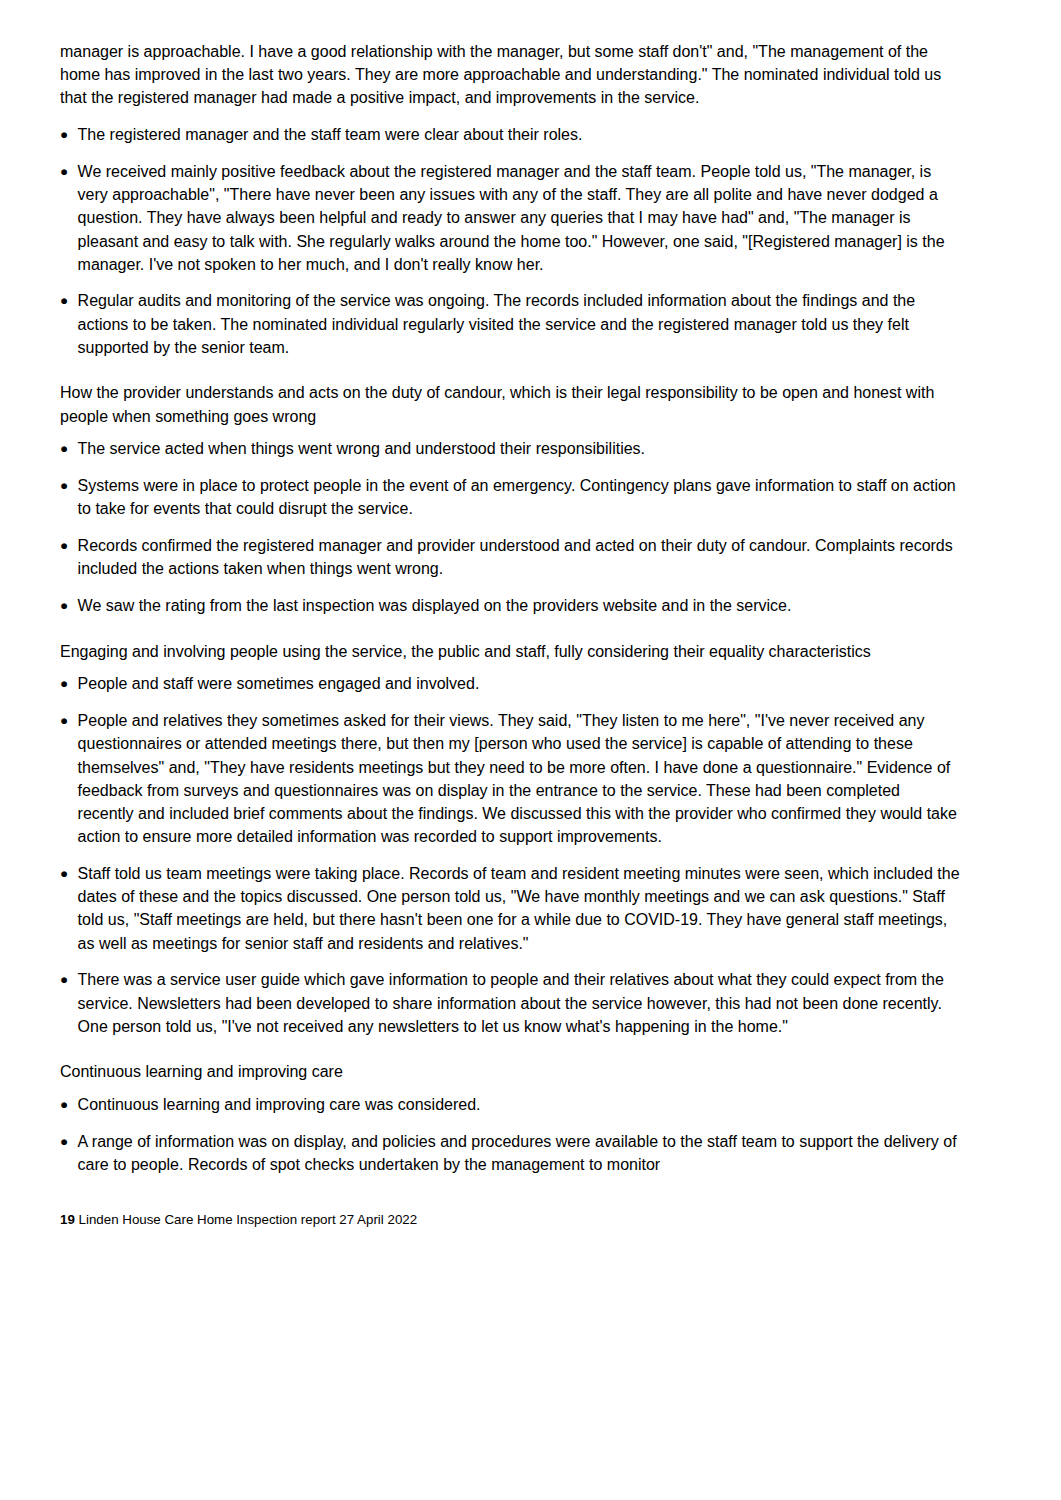manager is approachable. I have a good relationship with the manager, but some staff don't" and, "The management of the home has improved in the last two years. They are more approachable and understanding." The nominated individual told us that the registered manager had made a positive impact, and improvements in the service.
The registered manager and the staff team were clear about their roles.
We received mainly positive feedback about the registered manager and the staff team. People told us, "The manager, is very approachable", "There have never been any issues with any of the staff. They are all polite and have never dodged a question. They have always been helpful and ready to answer any queries that I may have had" and, "The manager is pleasant and easy to talk with. She regularly walks around the home too." However, one said, "[Registered manager] is the manager. I've not spoken to her much, and I don't really know her.
Regular audits and monitoring of the service was ongoing. The records included information about the findings and the actions to be taken. The nominated individual regularly visited the service and the registered manager told us they felt supported by the senior team.
How the provider understands and acts on the duty of candour, which is their legal responsibility to be open and honest with people when something goes wrong
The service acted when things went wrong and understood their responsibilities.
Systems were in place to protect people in the event of an emergency. Contingency plans gave information to staff on action to take for events that could disrupt the service.
Records confirmed the registered manager and provider understood and acted on their duty of candour. Complaints records included the actions taken when things went wrong.
We saw the rating from the last inspection was displayed on the providers website and in the service.
Engaging and involving people using the service, the public and staff, fully considering their equality characteristics
People and staff were sometimes engaged and involved.
People and relatives they sometimes asked for their views. They said, "They listen to me here", "I've never received any questionnaires or attended meetings there, but then my [person who used the service] is capable of attending to these themselves" and, "They have residents meetings but they need to be more often. I have done a questionnaire." Evidence of feedback from surveys and questionnaires was on display in the entrance to the service. These had been completed recently and included brief comments about the findings. We discussed this with the provider who confirmed they would take action to ensure more detailed information was recorded to support improvements.
Staff told us team meetings were taking place. Records of team and resident meeting minutes were seen, which included the dates of these and the topics discussed. One person told us, "We have monthly meetings and we can ask questions." Staff told us, "Staff meetings are held, but there hasn't been one for a while due to COVID-19. They have general staff meetings, as well as meetings for senior staff and residents and relatives."
There was a service user guide which gave information to people and their relatives about what they could expect from the service. Newsletters had been developed to share information about the service however, this had not been done recently. One person told us, "I've not received any newsletters to let us know what's happening in the home."
Continuous learning and improving care
Continuous learning and improving care was considered.
A range of information was on display, and policies and procedures were available to the staff team to support the delivery of care to people. Records of spot checks undertaken by the management to monitor
19 Linden House Care Home Inspection report 27 April 2022